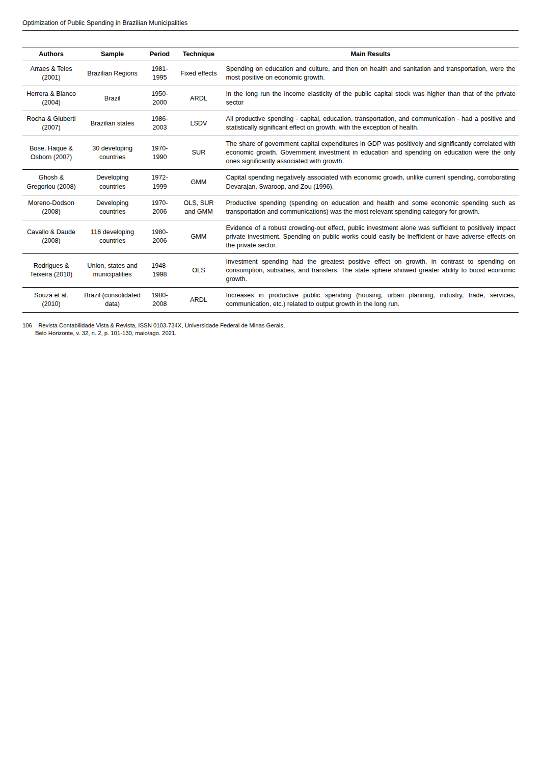Optimization of Public Spending in Brazilian Municipalities
| Authors | Sample | Period | Technique | Main Results |
| --- | --- | --- | --- | --- |
| Arraes & Teles (2001) | Brazilian Regions | 1981-1995 | Fixed effects | Spending on education and culture, and then on health and sanitation and transportation, were the most positive on economic growth. |
| Herrera & Blanco (2004) | Brazil | 1950-2000 | ARDL | In the long run the income elasticity of the public capital stock was higher than that of the private sector |
| Rocha & Giuberti (2007) | Brazilian states | 1986-2003 | LSDV | All productive spending - capital, education, transportation, and communication - had a positive and statistically significant effect on growth, with the exception of health. |
| Bose, Haque & Osborn (2007) | 30 developing countries | 1970-1990 | SUR | The share of government capital expenditures in GDP was positively and significantly correlated with economic growth. Government investment in education and spending on education were the only ones significantly associated with growth. |
| Ghosh & Gregoriou (2008) | Developing countries | 1972-1999 | GMM | Capital spending negatively associated with economic growth, unlike current spending, corroborating Devarajan, Swaroop, and Zou (1996). |
| Moreno-Dodson (2008) | Developing countries | 1970-2006 | OLS, SUR and GMM | Productive spending (spending on education and health and some economic spending such as transportation and communications) was the most relevant spending category for growth. |
| Cavallo & Daude (2008) | 116 developing countries | 1980-2006 | GMM | Evidence of a robust crowding-out effect, public investment alone was sufficient to positively impact private investment. Spending on public works could easily be inefficient or have adverse effects on the private sector. |
| Rodrigues & Teixeira (2010) | Union, states and municipalities | 1948-1998 | OLS | Investment spending had the greatest positive effect on growth, in contrast to spending on consumption, subsidies, and transfers. The state sphere showed greater ability to boost economic growth. |
| Souza et al. (2010) | Brazil (consolidated data) | 1980-2008 | ARDL | Increases in productive public spending (housing, urban planning, industry, trade, services, communication, etc.) related to output growth in the long run. |
106 Revista Contabilidade Vista & Revista, ISSN 0103-734X, Universidade Federal de Minas Gerais,
Belo Horizonte, v. 32, n. 2, p. 101-130, maio/ago. 2021.